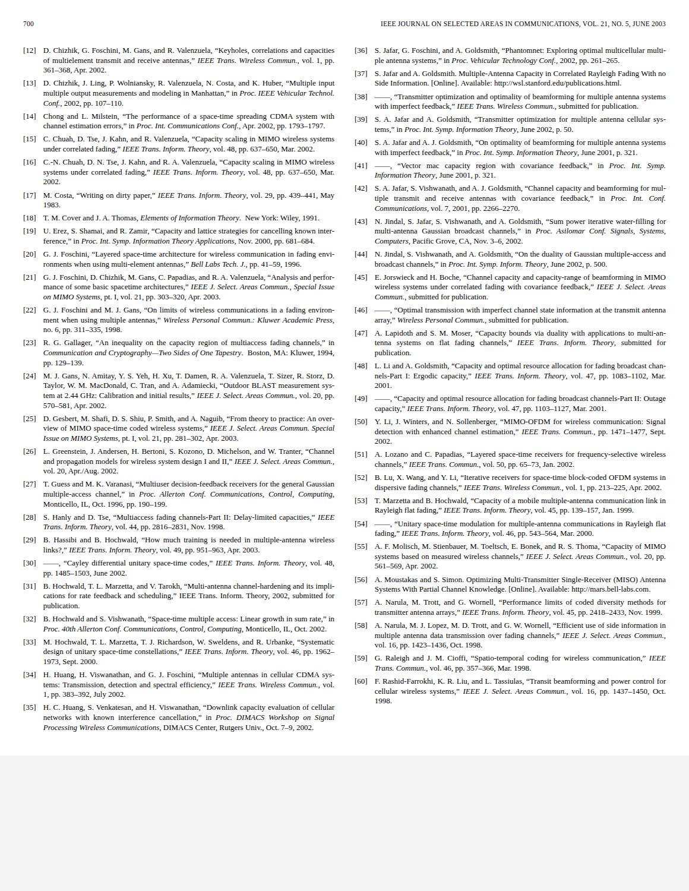700 IEEE Journal on Selected Areas in Communications, Vol. 21, No. 5, June 2003
[12] D. Chizhik, G. Foschini, M. Gans, and R. Valenzuela, “Keyholes, correlations and capacities of multielement transmit and receive antennas,” IEEE Trans. Wireless Commun., vol. 1, pp. 361–368, Apr. 2002.
[13] D. Chizhik, J. Ling, P. Wolniansky, R. Valenzuela, N. Costa, and K. Huber, “Multiple input multiple output measurements and modeling in Manhattan,” in Proc. IEEE Vehicular Technol. Conf., 2002, pp. 107–110.
[14] Chong and L. Milstein, “The performance of a space-time spreading CDMA system with channel estimation errors,” in Proc. Int. Communications Conf., Apr. 2002, pp. 1793–1797.
[15] C. Chuah, D. Tse, J. Kahn, and R. Valenzuela, “Capacity scaling in MIMO wireless systems under correlated fading,” IEEE Trans. Inform. Theory, vol. 48, pp. 637–650, Mar. 2002.
[16] C.-N. Chuah, D. N. Tse, J. Kahn, and R. A. Valenzuela, “Capacity scaling in MIMO wireless systems under correlated fading,” IEEE Trans. Inform. Theory, vol. 48, pp. 637–650, Mar. 2002.
[17] M. Costa, “Writing on dirty paper,” IEEE Trans. Inform. Theory, vol. 29, pp. 439–441, May 1983.
[18] T. M. Cover and J. A. Thomas, Elements of Information Theory. New York: Wiley, 1991.
[19] U. Erez, S. Shamai, and R. Zamir, “Capacity and lattice strategies for cancelling known interference,” in Proc. Int. Symp. Information Theory Applications, Nov. 2000, pp. 681–684.
[20] G. J. Foschini, “Layered space-time architecture for wireless communication in fading environments when using multi-element antennas,” Bell Labs Tech. J., pp. 41–59, 1996.
[21] G. J. Foschini, D. Chizhik, M. Gans, C. Papadias, and R. A. Valenzuela, “Analysis and performance of some basic spacetime architectures,” IEEE J. Select. Areas Commun., Special Issue on MIMO Systems, pt. I, vol. 21, pp. 303–320, Apr. 2003.
[22] G. J. Foschini and M. J. Gans, “On limits of wireless communications in a fading environment when using multiple antennas,” Wireless Personal Commun.: Kluwer Academic Press, no. 6, pp. 311–335, 1998.
[23] R. G. Gallager, “An inequality on the capacity region of multiaccess fading channels,” in Communication and Cryptography—Two Sides of One Tapestry. Boston, MA: Kluwer, 1994, pp. 129–139.
[24] M. J. Gans, N. Amitay, Y. S. Yeh, H. Xu, T. Damen, R. A. Valenzuela, T. Sizer, R. Storz, D. Taylor, W. M. MacDonald, C. Tran, and A. Adamiecki, “Outdoor BLAST measurement system at 2.44 GHz: Calibration and initial results,” IEEE J. Select. Areas Commun., vol. 20, pp. 570–581, Apr. 2002.
[25] D. Gesbert, M. Shafi, D. S. Shiu, P. Smith, and A. Naguib, “From theory to practice: An overview of MIMO space-time coded wireless systems,” IEEE J. Select. Areas Commun. Special Issue on MIMO Systems, pt. I, vol. 21, pp. 281–302, Apr. 2003.
[26] L. Greenstein, J. Andersen, H. Bertoni, S. Kozono, D. Michelson, and W. Tranter, “Channel and propagation models for wireless system design I and II,” IEEE J. Select. Areas Commun., vol. 20, Apr./Aug. 2002.
[27] T. Guess and M. K. Varanasi, “Multiuser decision-feedback receivers for the general Gaussian multiple-access channel,” in Proc. Allerton Conf. Communications, Control, Computing, Monticello, IL, Oct. 1996, pp. 190–199.
[28] S. Hanly and D. Tse, “Multiaccess fading channels-Part II: Delay-limited capacities,” IEEE Trans. Inform. Theory, vol. 44, pp. 2816–2831, Nov. 1998.
[29] B. Hassibi and B. Hochwald, “How much training is needed in multiple-antenna wireless links?,” IEEE Trans. Inform. Theory, vol. 49, pp. 951–963, Apr. 2003.
[30]——, “Cayley differential unitary space-time codes,” IEEE Trans. Inform. Theory, vol. 48, pp. 1485–1503, June 2002.
[31] B. Hochwald, T. L. Marzetta, and V. Tarokh, “Multi-antenna channel-hardening and its implications for rate feedback and scheduling,” IEEE Trans. Inform. Theory, 2002, submitted for publication.
[32] B. Hochwald and S. Vishwanath, “Space-time multiple access: Linear growth in sum rate,” in Proc. 40th Allerton Conf. Communications, Control, Computing, Monticello, IL, Oct. 2002.
[33] M. Hochwald, T. L. Marzetta, T. J. Richardson, W. Sweldens, and R. Urbanke, “Systematic design of unitary space-time constellations,” IEEE Trans. Inform. Theory, vol. 46, pp. 1962–1973, Sept. 2000.
[34] H. Huang, H. Viswanathan, and G. J. Foschini, “Multiple antennas in cellular CDMA systems: Transmission, detection and spectral efficiency,” IEEE Trans. Wireless Commun., vol. 1, pp. 383–392, July 2002.
[35] H. C. Huang, S. Venkatesan, and H. Viswanathan, “Downlink capacity evaluation of cellular networks with known interference cancellation,” in Proc. DIMACS Workshop on Signal Processing Wireless Communications, DIMACS Center, Rutgers Univ., Oct. 7–9, 2002.
[36] S. Jafar, G. Foschini, and A. Goldsmith, “Phantomnet: Exploring optimal multicellular multiple antenna systems,” in Proc. Vehicular Technology Conf., 2002, pp. 261–265.
[37] S. Jafar and A. Goldsmith. Multiple-Antenna Capacity in Correlated Rayleigh Fading With no Side Information. [Online]. Available: http://wsl.stanford.edu/publications.html.
[38]——, “Transmitter optimization and optimality of beamforming for multiple antenna systems with imperfect feedback,” IEEE Trans. Wireless Commun., submitted for publication.
[39] S. A. Jafar and A. Goldsmith, “Transmitter optimization for multiple antenna cellular systems,” in Proc. Int. Symp. Information Theory, June 2002, p. 50.
[40] S. A. Jafar and A. J. Goldsmith, “On optimality of beamforming for multiple antenna systems with imperfect feedback,” in Proc. Int. Symp. Information Theory, June 2001, p. 321.
[41]——, “Vector mac capacity region with covariance feedback,” in Proc. Int. Symp. Information Theory, June 2001, p. 321.
[42] S. A. Jafar, S. Vishwanath, and A. J. Goldsmith, “Channel capacity and beamforming for multiple transmit and receive antennas with covariance feedback,” in Proc. Int. Conf. Communications, vol. 7, 2001, pp. 2266–2270.
[43] N. Jindal, S. Jafar, S. Vishwanath, and A. Goldsmith, “Sum power iterative water-filling for multi-antenna Gaussian broadcast channels,” in Proc. Asilomar Conf. Signals, Systems, Computers, Pacific Grove, CA, Nov. 3–6, 2002.
[44] N. Jindal, S. Vishwanath, and A. Goldsmith, “On the duality of Gaussian multiple-access and broadcast channels,” in Proc. Int. Symp. Inform. Theory, June 2002, p. 500.
[45] E. Jorswieck and H. Boche, “Channel capacity and capacity-range of beamforming in MIMO wireless systems under correlated fading with covariance feedback,” IEEE J. Select. Areas Commun., submitted for publication.
[46]——, “Optimal transmission with imperfect channel state information at the transmit antenna array,” Wireless Personal Commun., submitted for publication.
[47] A. Lapidoth and S. M. Moser, “Capacity bounds via duality with applications to multi-antenna systems on flat fading channels,” IEEE Trans. Inform. Theory, submitted for publication.
[48] L. Li and A. Goldsmith, “Capacity and optimal resource allocation for fading broadcast channels-Part I: Ergodic capacity,” IEEE Trans. Inform. Theory, vol. 47, pp. 1083–1102, Mar. 2001.
[49]——, “Capacity and optimal resource allocation for fading broadcast channels-Part II: Outage capacity,” IEEE Trans. Inform. Theory, vol. 47, pp. 1103–1127, Mar. 2001.
[50] Y. Li, J. Winters, and N. Sollenberger, “MIMO-OFDM for wireless communication: Signal detection with enhanced channel estimation,” IEEE Trans. Commun., pp. 1471–1477, Sept. 2002.
[51] A. Lozano and C. Papadias, “Layered space-time receivers for frequency-selective wireless channels,” IEEE Trans. Commun., vol. 50, pp. 65–73, Jan. 2002.
[52] B. Lu, X. Wang, and Y. Li, “Iterative receivers for space-time block-coded OFDM systems in dispersive fading channels,” IEEE Trans. Wireless Commun., vol. 1, pp. 213–225, Apr. 2002.
[53] T. Marzetta and B. Hochwald, “Capacity of a mobile multiple-antenna communication link in Rayleigh flat fading,” IEEE Trans. Inform. Theory, vol. 45, pp. 139–157, Jan. 1999.
[54]——, “Unitary space-time modulation for multiple-antenna communications in Rayleigh flat fading,” IEEE Trans. Inform. Theory, vol. 46, pp. 543–564, Mar. 2000.
[55] A. F. Molisch, M. Stienbauer, M. Toeltsch, E. Bonek, and R. S. Thoma, “Capacity of MIMO systems based on measured wireless channels,” IEEE J. Select. Areas Commun., vol. 20, pp. 561–569, Apr. 2002.
[56] A. Moustakas and S. Simon. Optimizing Multi-Transmitter Single-Receiver (MISO) Antenna Systems With Partial Channel Knowledge. [Online]. Available: http://mars.bell-labs.com.
[57] A. Narula, M. Trott, and G. Wornell, “Performance limits of coded diversity methods for transmitter antenna arrays,” IEEE Trans. Inform. Theory, vol. 45, pp. 2418–2433, Nov. 1999.
[58] A. Narula, M. J. Lopez, M. D. Trott, and G. W. Wornell, “Efficient use of side information in multiple antenna data transmission over fading channels,” IEEE J. Select. Areas Commun., vol. 16, pp. 1423–1436, Oct. 1998.
[59] G. Raleigh and J. M. Cioffi, “Spatio-temporal coding for wireless communication,” IEEE Trans. Commun., vol. 46, pp. 357–366, Mar. 1998.
[60] F. Rashid-Farrokhi, K. R. Liu, and L. Tassiulas, “Transit beamforming and power control for cellular wireless systems,” IEEE J. Select. Areas Commun., vol. 16, pp. 1437–1450, Oct. 1998.